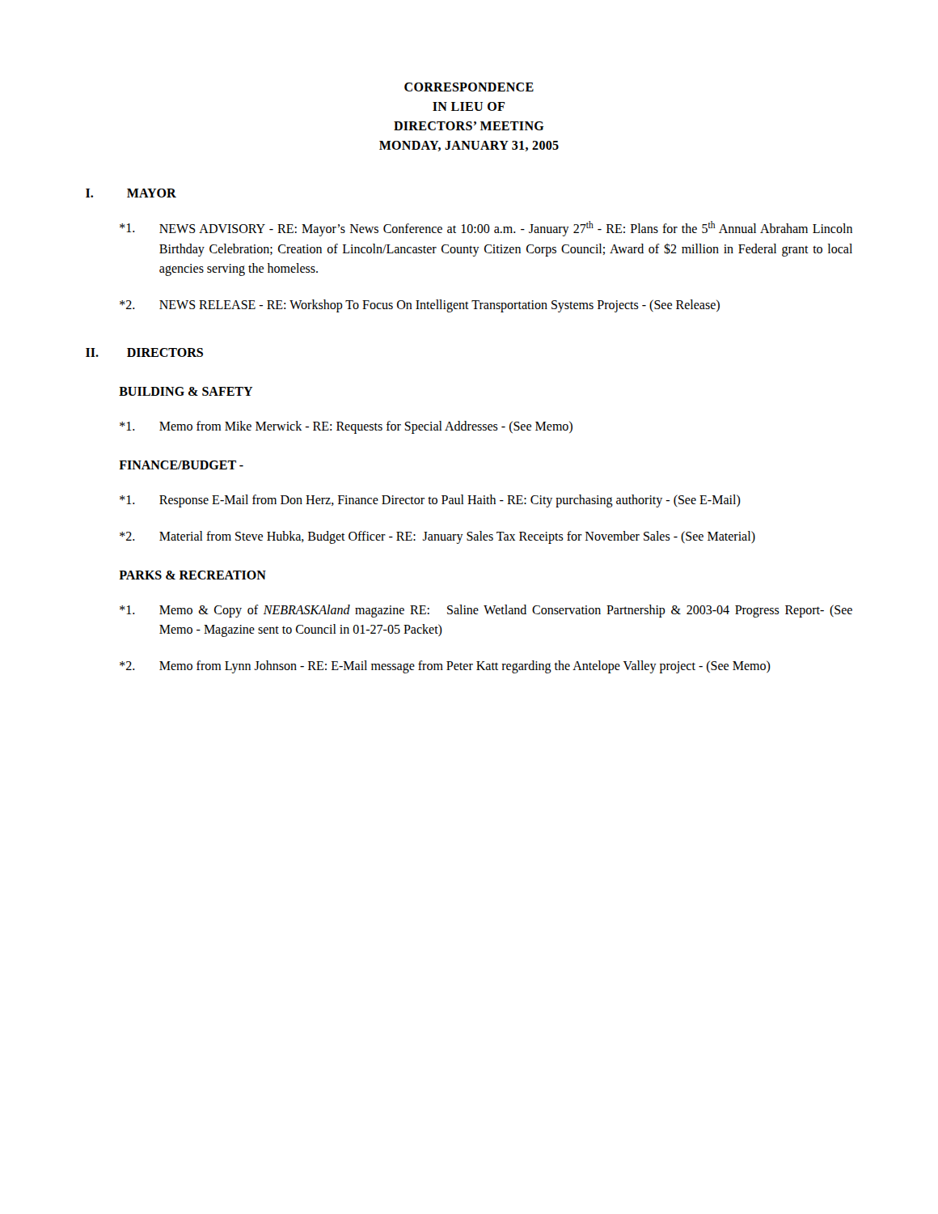CORRESPONDENCE
IN LIEU OF
DIRECTORS’ MEETING
MONDAY, JANUARY 31, 2005
I. MAYOR
*1.
NEWS ADVISORY - RE: Mayor’s News Conference at 10:00 a.m. - January 27th - RE: Plans for the 5th Annual Abraham Lincoln Birthday Celebration; Creation of Lincoln/Lancaster County Citizen Corps Council; Award of $2 million in Federal grant to local agencies serving the homeless.
*2.
NEWS RELEASE - RE: Workshop To Focus On Intelligent Transportation Systems Projects - (See Release)
II. DIRECTORS
BUILDING & SAFETY
*1.
Memo from Mike Merwick - RE: Requests for Special Addresses - (See Memo)
FINANCE/BUDGET -
*1.
Response E-Mail from Don Herz, Finance Director to Paul Haith - RE: City purchasing authority - (See E-Mail)
*2.
Material from Steve Hubka, Budget Officer - RE: January Sales Tax Receipts for November Sales - (See Material)
PARKS & RECREATION
*1.
Memo & Copy of NEBRASKAland magazine RE: Saline Wetland Conservation Partnership & 2003-04 Progress Report- (See Memo - Magazine sent to Council in 01-27-05 Packet)
*2.
Memo from Lynn Johnson - RE: E-Mail message from Peter Katt regarding the Antelope Valley project - (See Memo)